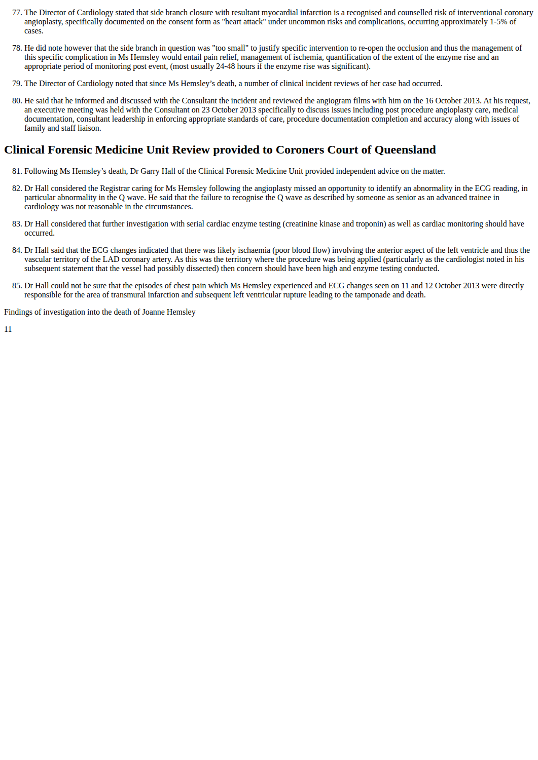The Director of Cardiology stated that side branch closure with resultant myocardial infarction is a recognised and counselled risk of interventional coronary angioplasty, specifically documented on the consent form as "heart attack" under uncommon risks and complications, occurring approximately 1-5% of cases.
He did note however that the side branch in question was "too small" to justify specific intervention to re-open the occlusion and thus the management of this specific complication in Ms Hemsley would entail pain relief, management of ischemia, quantification of the extent of the enzyme rise and an appropriate period of monitoring post event, (most usually 24-48 hours if the enzyme rise was significant).
The Director of Cardiology noted that since Ms Hemsley’s death, a number of clinical incident reviews of her case had occurred.
He said that he informed and discussed with the Consultant the incident and reviewed the angiogram films with him on the 16 October 2013. At his request, an executive meeting was held with the Consultant on 23 October 2013 specifically to discuss issues including post procedure angioplasty care, medical documentation, consultant leadership in enforcing appropriate standards of care, procedure documentation completion and accuracy along with issues of family and staff liaison.
Clinical Forensic Medicine Unit Review provided to Coroners Court of Queensland
Following Ms Hemsley’s death, Dr Garry Hall of the Clinical Forensic Medicine Unit provided independent advice on the matter.
Dr Hall considered the Registrar caring for Ms Hemsley following the angioplasty missed an opportunity to identify an abnormality in the ECG reading, in particular abnormality in the Q wave. He said that the failure to recognise the Q wave as described by someone as senior as an advanced trainee in cardiology was not reasonable in the circumstances.
Dr Hall considered that further investigation with serial cardiac enzyme testing (creatinine kinase and troponin) as well as cardiac monitoring should have occurred.
Dr Hall said that the ECG changes indicated that there was likely ischaemia (poor blood flow) involving the anterior aspect of the left ventricle and thus the vascular territory of the LAD coronary artery. As this was the territory where the procedure was being applied (particularly as the cardiologist noted in his subsequent statement that the vessel had possibly dissected) then concern should have been high and enzyme testing conducted.
Dr Hall could not be sure that the episodes of chest pain which Ms Hemsley experienced and ECG changes seen on 11 and 12 October 2013 were directly responsible for the area of transmural infarction and subsequent left ventricular rupture leading to the tamponade and death.
Findings of investigation into the death of Joanne Hemsley
11